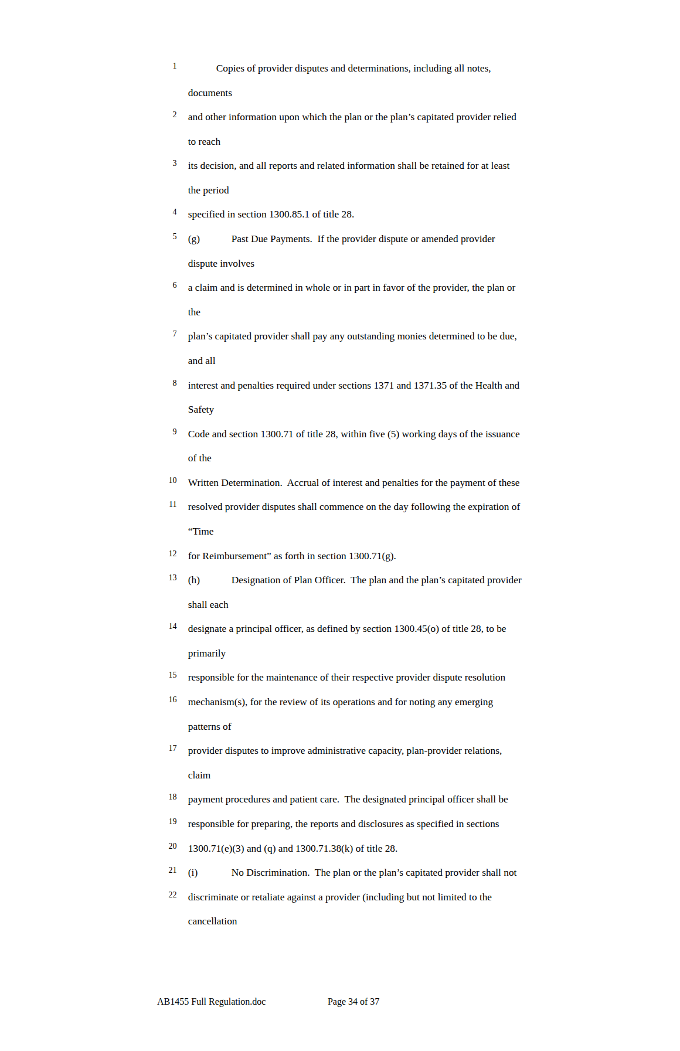Copies of provider disputes and determinations, including all notes, documents
and other information upon which the plan or the plan’s capitated provider relied to reach
its decision, and all reports and related information shall be retained for at least the period
specified in section 1300.85.1 of title 28.
(g) Past Due Payments. If the provider dispute or amended provider dispute involves
a claim and is determined in whole or in part in favor of the provider, the plan or the
plan’s capitated provider shall pay any outstanding monies determined to be due, and all
interest and penalties required under sections 1371 and 1371.35 of the Health and Safety
Code and section 1300.71 of title 28, within five (5) working days of the issuance of the
Written Determination. Accrual of interest and penalties for the payment of these
resolved provider disputes shall commence on the day following the expiration of “Time
for Reimbursement” as forth in section 1300.71(g).
(h) Designation of Plan Officer. The plan and the plan’s capitated provider shall each
designate a principal officer, as defined by section 1300.45(o) of title 28, to be primarily
responsible for the maintenance of their respective provider dispute resolution
mechanism(s), for the review of its operations and for noting any emerging patterns of
provider disputes to improve administrative capacity, plan-provider relations, claim
payment procedures and patient care. The designated principal officer shall be
responsible for preparing, the reports and disclosures as specified in sections
1300.71(e)(3) and (q) and 1300.71.38(k) of title 28.
(i) No Discrimination. The plan or the plan’s capitated provider shall not
discriminate or retaliate against a provider (including but not limited to the cancellation
AB1455 Full Regulation.doc Page 34 of 37